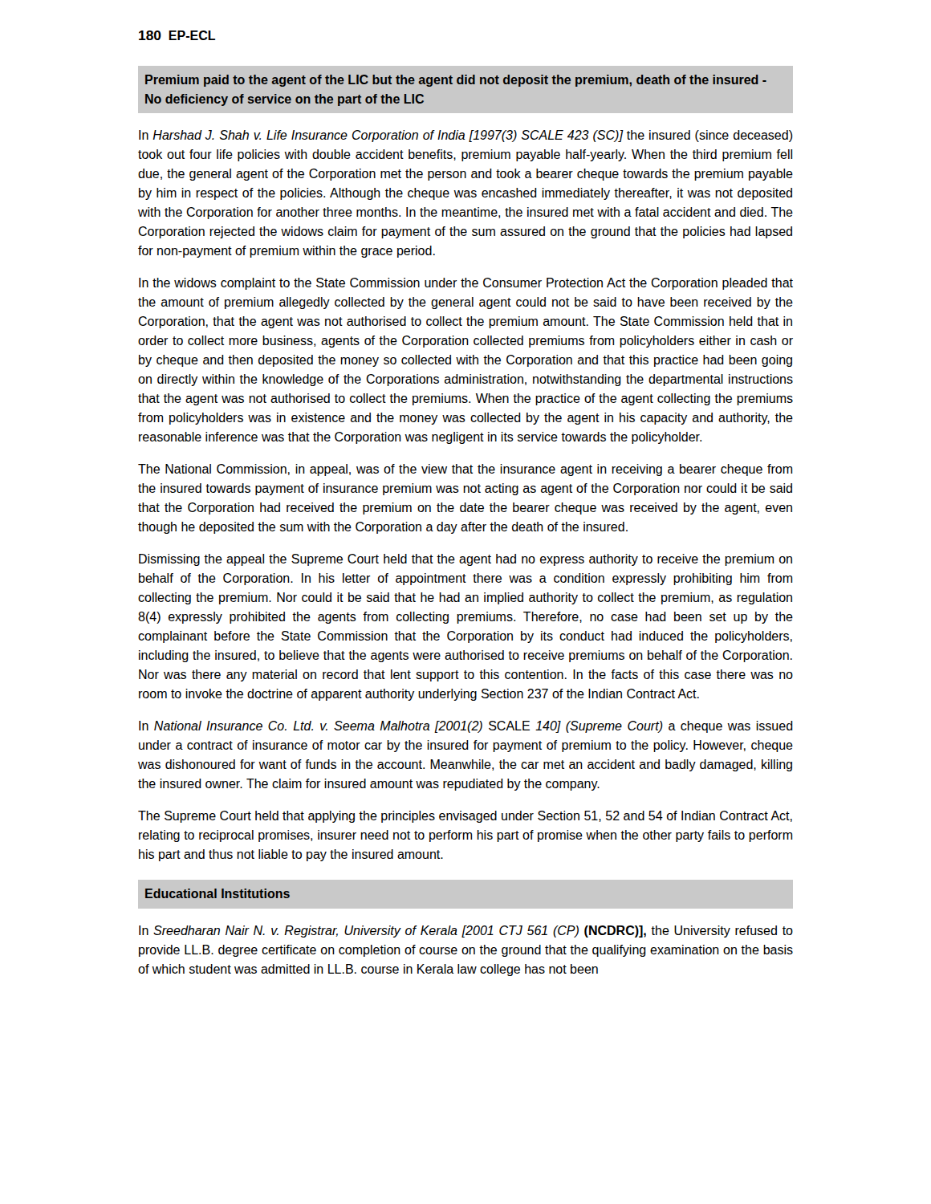180 EP-ECL
Premium paid to the agent of the LIC but the agent did not deposit the premium, death of the insured - No deficiency of service on the part of the LIC
In Harshad J. Shah v. Life Insurance Corporation of India [1997(3) SCALE 423 (SC)] the insured (since deceased) took out four life policies with double accident benefits, premium payable half-yearly. When the third premium fell due, the general agent of the Corporation met the person and took a bearer cheque towards the premium payable by him in respect of the policies. Although the cheque was encashed immediately thereafter, it was not deposited with the Corporation for another three months. In the meantime, the insured met with a fatal accident and died. The Corporation rejected the widows claim for payment of the sum assured on the ground that the policies had lapsed for non-payment of premium within the grace period.
In the widows complaint to the State Commission under the Consumer Protection Act the Corporation pleaded that the amount of premium allegedly collected by the general agent could not be said to have been received by the Corporation, that the agent was not authorised to collect the premium amount. The State Commission held that in order to collect more business, agents of the Corporation collected premiums from policyholders either in cash or by cheque and then deposited the money so collected with the Corporation and that this practice had been going on directly within the knowledge of the Corporations administration, notwithstanding the departmental instructions that the agent was not authorised to collect the premiums. When the practice of the agent collecting the premiums from policyholders was in existence and the money was collected by the agent in his capacity and authority, the reasonable inference was that the Corporation was negligent in its service towards the policyholder.
The National Commission, in appeal, was of the view that the insurance agent in receiving a bearer cheque from the insured towards payment of insurance premium was not acting as agent of the Corporation nor could it be said that the Corporation had received the premium on the date the bearer cheque was received by the agent, even though he deposited the sum with the Corporation a day after the death of the insured.
Dismissing the appeal the Supreme Court held that the agent had no express authority to receive the premium on behalf of the Corporation. In his letter of appointment there was a condition expressly prohibiting him from collecting the premium. Nor could it be said that he had an implied authority to collect the premium, as regulation 8(4) expressly prohibited the agents from collecting premiums. Therefore, no case had been set up by the complainant before the State Commission that the Corporation by its conduct had induced the policyholders, including the insured, to believe that the agents were authorised to receive premiums on behalf of the Corporation. Nor was there any material on record that lent support to this contention. In the facts of this case there was no room to invoke the doctrine of apparent authority underlying Section 237 of the Indian Contract Act.
In National Insurance Co. Ltd. v. Seema Malhotra [2001(2) SCALE 140] (Supreme Court) a cheque was issued under a contract of insurance of motor car by the insured for payment of premium to the policy. However, cheque was dishonoured for want of funds in the account. Meanwhile, the car met an accident and badly damaged, killing the insured owner. The claim for insured amount was repudiated by the company.
The Supreme Court held that applying the principles envisaged under Section 51, 52 and 54 of Indian Contract Act, relating to reciprocal promises, insurer need not to perform his part of promise when the other party fails to perform his part and thus not liable to pay the insured amount.
Educational Institutions
In Sreedharan Nair N. v. Registrar, University of Kerala [2001 CTJ 561 (CP) (NCDRC)], the University refused to provide LL.B. degree certificate on completion of course on the ground that the qualifying examination on the basis of which student was admitted in LL.B. course in Kerala law college has not been